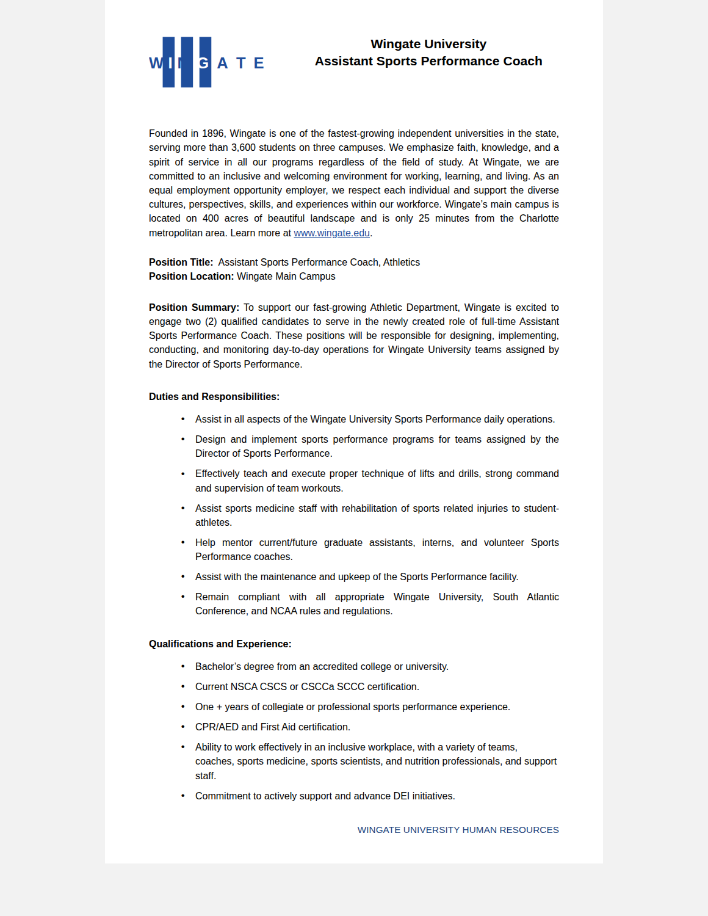W I N G A T E
Wingate University Assistant Sports Performance Coach
Founded in 1896, Wingate is one of the fastest-growing independent universities in the state, serving more than 3,600 students on three campuses. We emphasize faith, knowledge, and a spirit of service in all our programs regardless of the field of study. At Wingate, we are committed to an inclusive and welcoming environment for working, learning, and living. As an equal employment opportunity employer, we respect each individual and support the diverse cultures, perspectives, skills, and experiences within our workforce. Wingate’s main campus is located on 400 acres of beautiful landscape and is only 25 minutes from the Charlotte metropolitan area. Learn more at www.wingate.edu.
Position Title: Assistant Sports Performance Coach, Athletics
Position Location: Wingate Main Campus
Position Summary: To support our fast-growing Athletic Department, Wingate is excited to engage two (2) qualified candidates to serve in the newly created role of full-time Assistant Sports Performance Coach. These positions will be responsible for designing, implementing, conducting, and monitoring day-to-day operations for Wingate University teams assigned by the Director of Sports Performance.
Duties and Responsibilities:
Assist in all aspects of the Wingate University Sports Performance daily operations.
Design and implement sports performance programs for teams assigned by the Director of Sports Performance.
Effectively teach and execute proper technique of lifts and drills, strong command and supervision of team workouts.
Assist sports medicine staff with rehabilitation of sports related injuries to student-athletes.
Help mentor current/future graduate assistants, interns, and volunteer Sports Performance coaches.
Assist with the maintenance and upkeep of the Sports Performance facility.
Remain compliant with all appropriate Wingate University, South Atlantic Conference, and NCAA rules and regulations.
Qualifications and Experience:
Bachelor’s degree from an accredited college or university.
Current NSCA CSCS or CSCCa SCCC certification.
One + years of collegiate or professional sports performance experience.
CPR/AED and First Aid certification.
Ability to work effectively in an inclusive workplace, with a variety of teams, coaches, sports medicine, sports scientists, and nutrition professionals, and support staff.
Commitment to actively support and advance DEI initiatives.
WINGATE UNIVERSITY HUMAN RESOURCES